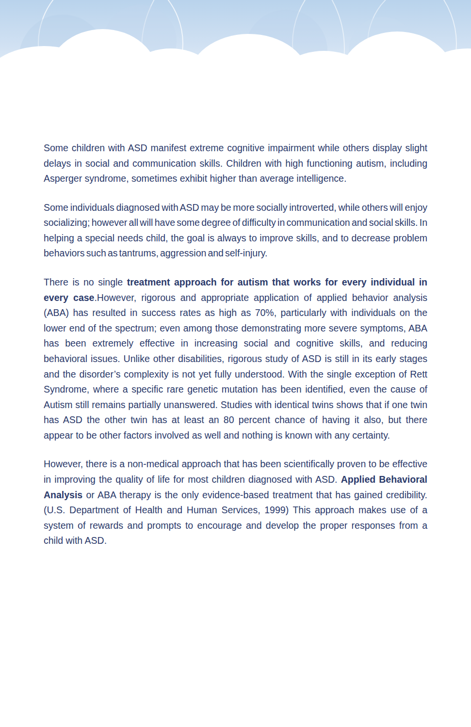Some children with ASD manifest extreme cognitive impairment while others display slight delays in social and communication skills. Children with high functioning autism, including Asperger syndrome, sometimes exhibit higher than average intelligence.
Some individuals diagnosed with ASD may be more socially introverted, while others will enjoy socializing; however all will have some degree of difficulty in communication and social skills. In helping a special needs child, the goal is always to improve skills, and to decrease problem behaviors such as tantrums, aggression and self-injury.
There is no single treatment approach for autism that works for every individual in every case.However, rigorous and appropriate application of applied behavior analysis (ABA) has resulted in success rates as high as 70%, particularly with individuals on the lower end of the spectrum; even among those demonstrating more severe symptoms, ABA has been extremely effective in increasing social and cognitive skills, and reducing behavioral issues. Unlike other disabilities, rigorous study of ASD is still in its early stages and the disorder’s complexity is not yet fully understood. With the single exception of Rett Syndrome, where a specific rare genetic mutation has been identified, even the cause of Autism still remains partially unanswered. Studies with identical twins shows that if one twin has ASD the other twin has at least an 80 percent chance of having it also, but there appear to be other factors involved as well and nothing is known with any certainty.
However, there is a non-medical approach that has been scientifically proven to be effective in improving the quality of life for most children diagnosed with ASD. Applied Behavioral Analysis or ABA therapy is the only evidence-based treatment that has gained credibility. (U.S. Department of Health and Human Services, 1999) This approach makes use of a system of rewards and prompts to encourage and develop the proper responses from a child with ASD.